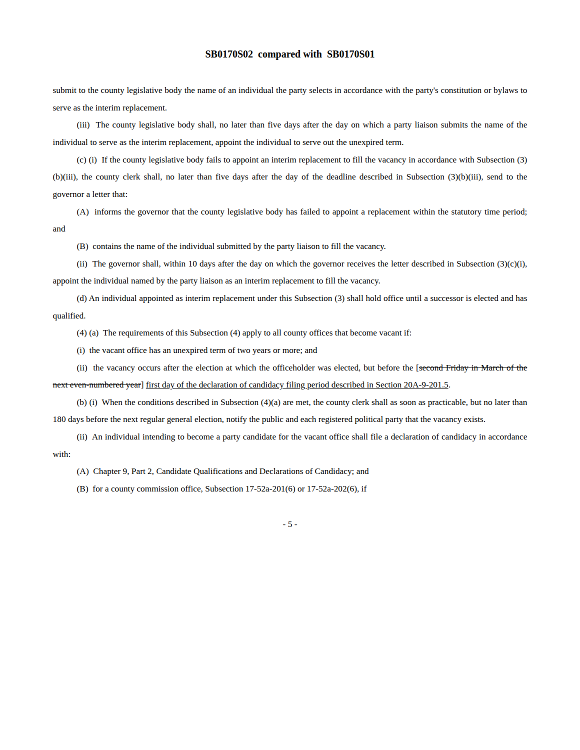SB0170S02 compared with SB0170S01
submit to the county legislative body the name of an individual the party selects in accordance with the party's constitution or bylaws to serve as the interim replacement.
(iii) The county legislative body shall, no later than five days after the day on which a party liaison submits the name of the individual to serve as the interim replacement, appoint the individual to serve out the unexpired term.
(c) (i) If the county legislative body fails to appoint an interim replacement to fill the vacancy in accordance with Subsection (3)(b)(iii), the county clerk shall, no later than five days after the day of the deadline described in Subsection (3)(b)(iii), send to the governor a letter that:
(A) informs the governor that the county legislative body has failed to appoint a replacement within the statutory time period; and
(B) contains the name of the individual submitted by the party liaison to fill the vacancy.
(ii) The governor shall, within 10 days after the day on which the governor receives the letter described in Subsection (3)(c)(i), appoint the individual named by the party liaison as an interim replacement to fill the vacancy.
(d) An individual appointed as interim replacement under this Subsection (3) shall hold office until a successor is elected and has qualified.
(4) (a) The requirements of this Subsection (4) apply to all county offices that become vacant if:
(i) the vacant office has an unexpired term of two years or more; and
(ii) the vacancy occurs after the election at which the officeholder was elected, but before the [second Friday in March of the next even-numbered year] first day of the declaration of candidacy filing period described in Section 20A-9-201.5.
(b) (i) When the conditions described in Subsection (4)(a) are met, the county clerk shall as soon as practicable, but no later than 180 days before the next regular general election, notify the public and each registered political party that the vacancy exists.
(ii) An individual intending to become a party candidate for the vacant office shall file a declaration of candidacy in accordance with:
(A) Chapter 9, Part 2, Candidate Qualifications and Declarations of Candidacy; and
(B) for a county commission office, Subsection 17-52a-201(6) or 17-52a-202(6), if
- 5 -